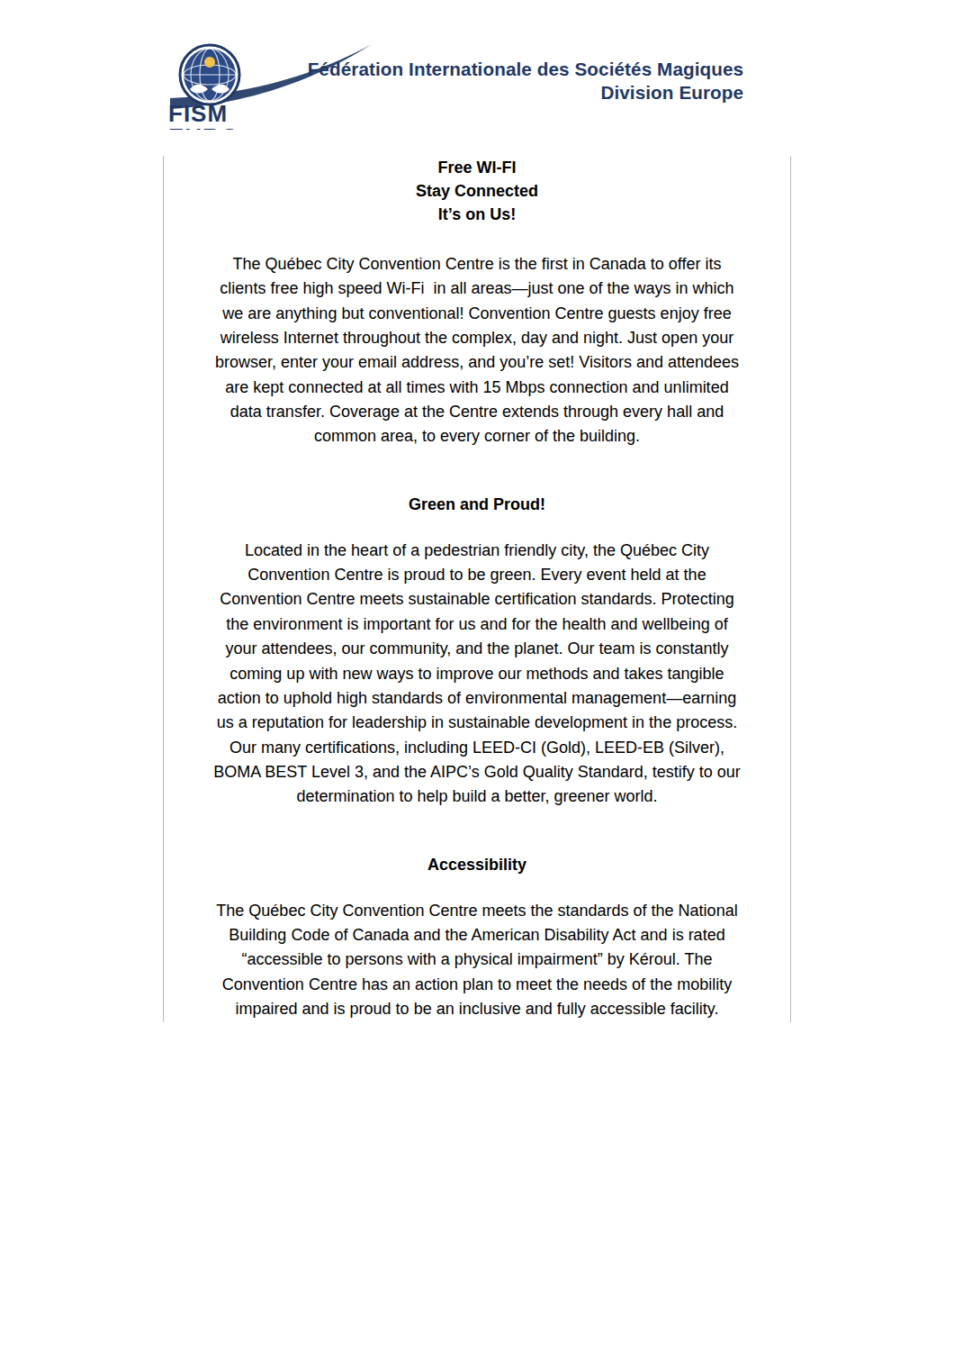FISM EURO
Fédération Internationale des Sociétés Magiques Division Europe
Free WI-FI
Stay Connected
It’s on Us!
The Québec City Convention Centre is the first in Canada to offer its clients free high speed Wi-Fi in all areas—just one of the ways in which we are anything but conventional! Convention Centre guests enjoy free wireless Internet throughout the complex, day and night. Just open your browser, enter your email address, and you’re set! Visitors and attendees are kept connected at all times with 15 Mbps connection and unlimited data transfer. Coverage at the Centre extends through every hall and common area, to every corner of the building.
Green and Proud!
Located in the heart of a pedestrian friendly city, the Québec City Convention Centre is proud to be green. Every event held at the Convention Centre meets sustainable certification standards. Protecting the environment is important for us and for the health and wellbeing of your attendees, our community, and the planet. Our team is constantly coming up with new ways to improve our methods and takes tangible action to uphold high standards of environmental management—earning us a reputation for leadership in sustainable development in the process. Our many certifications, including LEED-CI (Gold), LEED-EB (Silver), BOMA BEST Level 3, and the AIPC’s Gold Quality Standard, testify to our determination to help build a better, greener world.
Accessibility
The Québec City Convention Centre meets the standards of the National Building Code of Canada and the American Disability Act and is rated “accessible to persons with a physical impairment” by Kéroul. The Convention Centre has an action plan to meet the needs of the mobility impaired and is proud to be an inclusive and fully accessible facility.